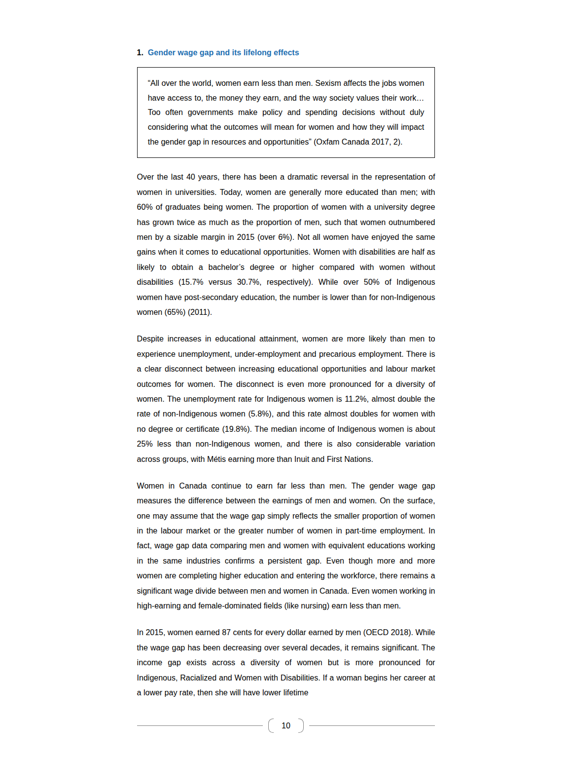1. Gender wage gap and its lifelong effects
“All over the world, women earn less than men. Sexism affects the jobs women have access to, the money they earn, and the way society values their work… Too often governments make policy and spending decisions without duly considering what the outcomes will mean for women and how they will impact the gender gap in resources and opportunities” (Oxfam Canada 2017, 2).
Over the last 40 years, there has been a dramatic reversal in the representation of women in universities. Today, women are generally more educated than men; with 60% of graduates being women. The proportion of women with a university degree has grown twice as much as the proportion of men, such that women outnumbered men by a sizable margin in 2015 (over 6%). Not all women have enjoyed the same gains when it comes to educational opportunities. Women with disabilities are half as likely to obtain a bachelor’s degree or higher compared with women without disabilities (15.7% versus 30.7%, respectively). While over 50% of Indigenous women have post-secondary education, the number is lower than for non-Indigenous women (65%) (2011).
Despite increases in educational attainment, women are more likely than men to experience unemployment, under-employment and precarious employment. There is a clear disconnect between increasing educational opportunities and labour market outcomes for women. The disconnect is even more pronounced for a diversity of women. The unemployment rate for Indigenous women is 11.2%, almost double the rate of non-Indigenous women (5.8%), and this rate almost doubles for women with no degree or certificate (19.8%). The median income of Indigenous women is about 25% less than non-Indigenous women, and there is also considerable variation across groups, with Métis earning more than Inuit and First Nations.
Women in Canada continue to earn far less than men. The gender wage gap measures the difference between the earnings of men and women. On the surface, one may assume that the wage gap simply reflects the smaller proportion of women in the labour market or the greater number of women in part-time employment. In fact, wage gap data comparing men and women with equivalent educations working in the same industries confirms a persistent gap. Even though more and more women are completing higher education and entering the workforce, there remains a significant wage divide between men and women in Canada. Even women working in high-earning and female-dominated fields (like nursing) earn less than men.
In 2015, women earned 87 cents for every dollar earned by men (OECD 2018). While the wage gap has been decreasing over several decades, it remains significant. The income gap exists across a diversity of women but is more pronounced for Indigenous, Racialized and Women with Disabilities. If a woman begins her career at a lower pay rate, then she will have lower lifetime
10